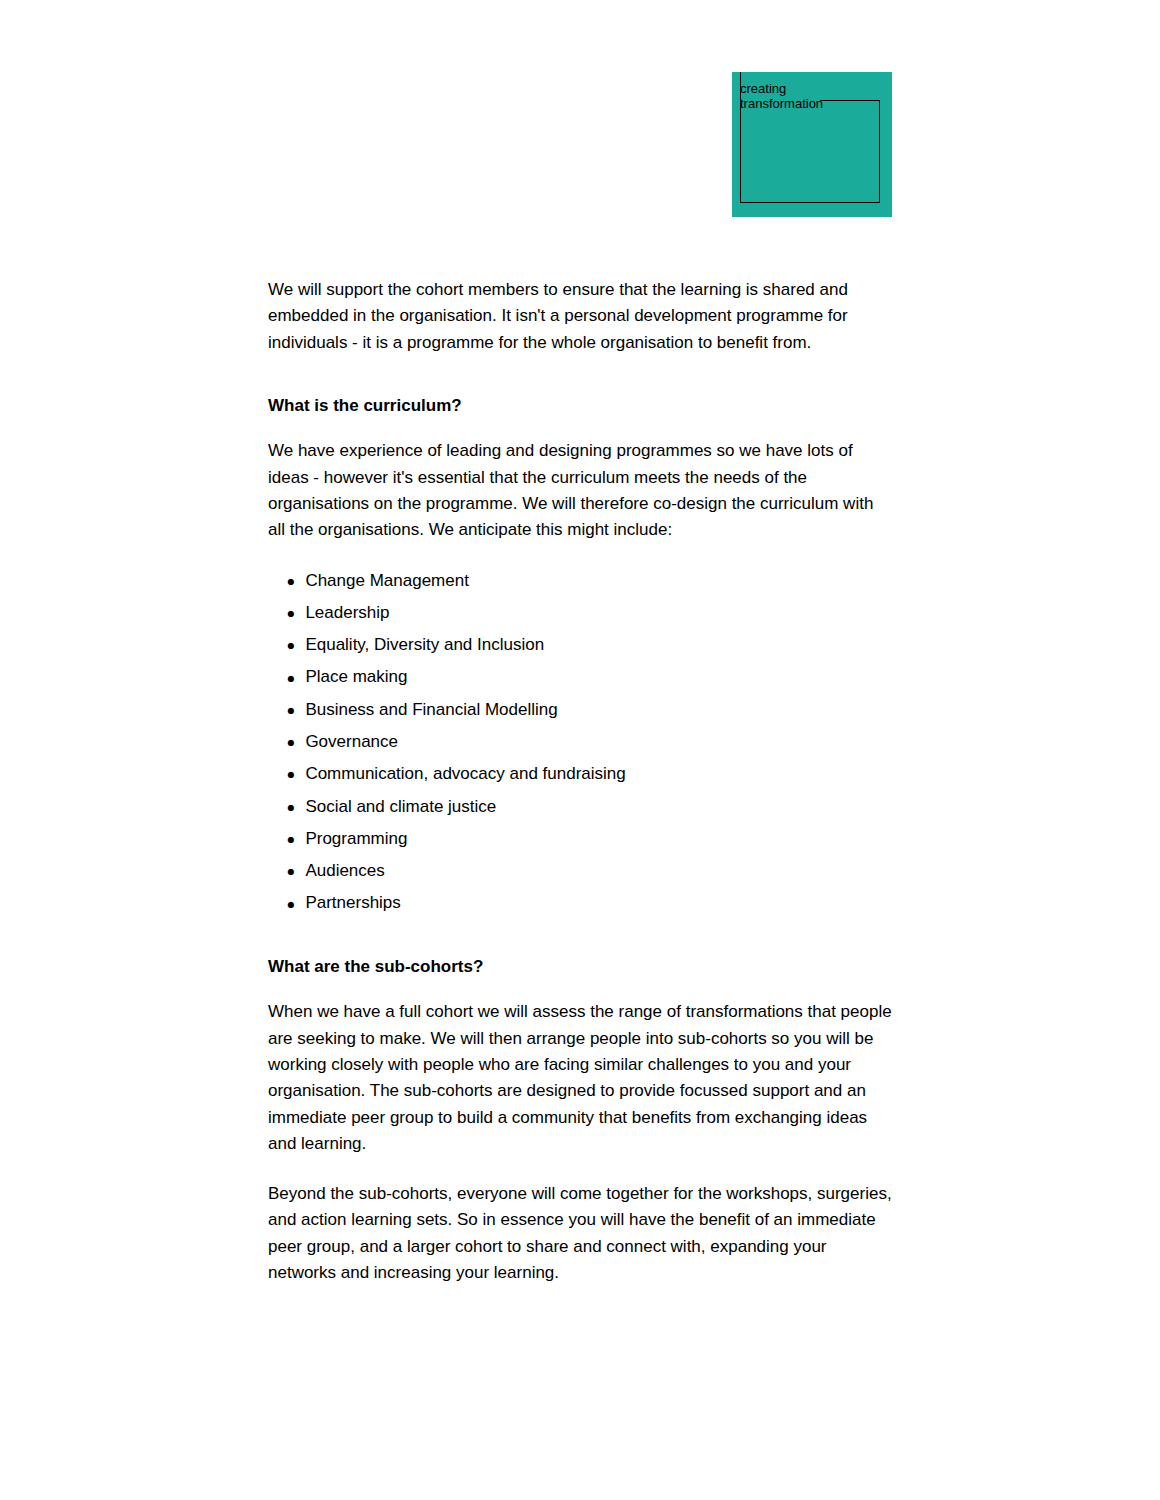creating
transformation
We will support the cohort members to ensure that the learning is shared and embedded in the organisation. It isn't a personal development programme for individuals - it is a programme for the whole organisation to benefit from.
What is the curriculum?
We have experience of leading and designing programmes so we have lots of ideas - however it's essential that the curriculum meets the needs of the organisations on the programme. We will therefore co-design the curriculum with all the organisations. We anticipate this might include:
Change Management
Leadership
Equality, Diversity and Inclusion
Place making
Business and Financial Modelling
Governance
Communication, advocacy and fundraising
Social and climate justice
Programming
Audiences
Partnerships
What are the sub-cohorts?
When we have a full cohort we will assess the range of transformations that people are seeking to make. We will then arrange people into sub-cohorts so you will be working closely with people who are facing similar challenges to you and your organisation. The sub-cohorts are designed to provide focussed support and an immediate peer group to build a community that benefits from exchanging ideas and learning.
Beyond the sub-cohorts, everyone will come together for the workshops, surgeries, and action learning sets. So in essence you will have the benefit of an immediate peer group, and a larger cohort to share and connect with, expanding your networks and increasing your learning.